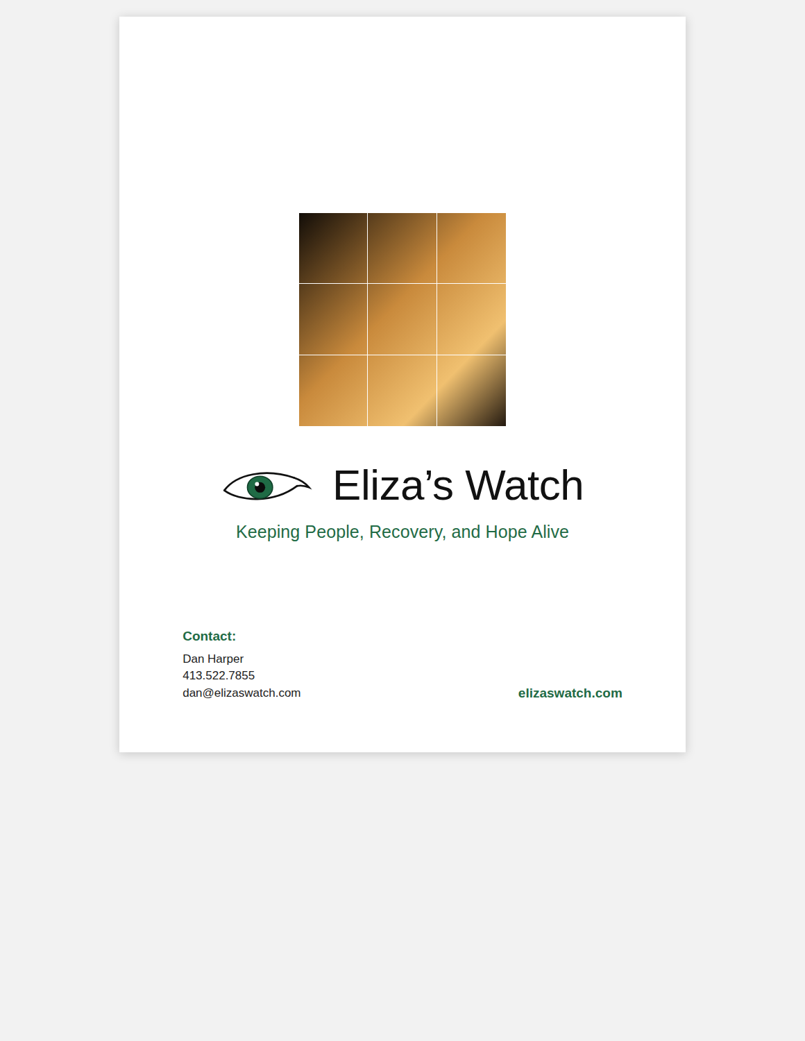Eliza’s Watch
Keeping People, Recovery, and Hope Alive
Contact:
Dan Harper
413.522.7855
dan@elizaswatch.com
elizaswatch.com